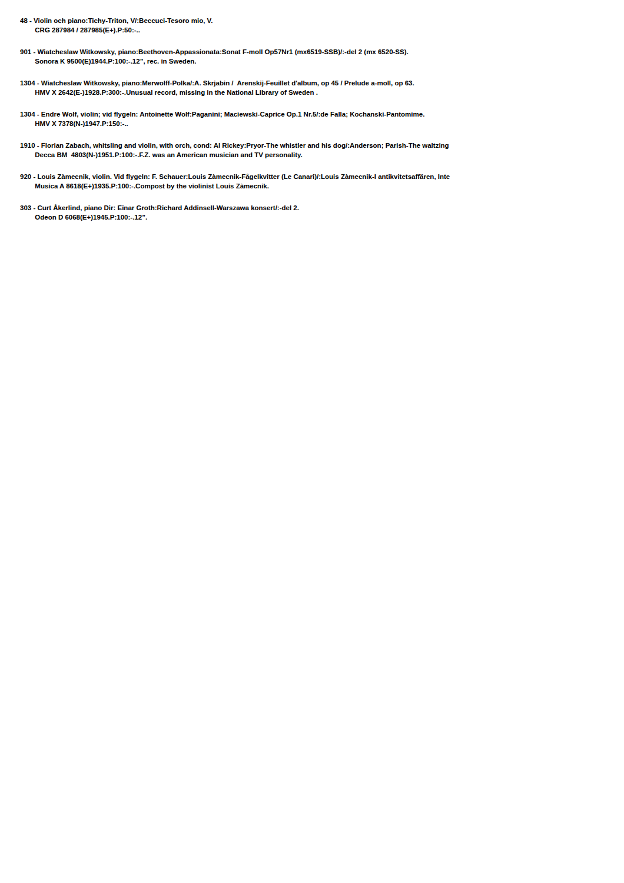48 - Violin och piano:Tichy-Triton, V/:Beccuci-Tesoro mio, V.
CRG 287984 / 287985(E+).P:50:-..
901 - Wiatcheslaw Witkowsky, piano:Beethoven-Appassionata:Sonat F-moll Op57Nr1 (mx6519-SSB)/:-del 2 (mx 6520-SS).
Sonora K 9500(E)1944.P:100:-.12”, rec. in Sweden.
1304 - Wiatcheslaw Witkowsky, piano:Merwolff-Polka/:A. Skrjabin / Arenskij-Feuillet d'album, op 45 / Prelude a-moll, op 63.
HMV X 2642(E-)1928.P:300:-.Unusual record, missing in the National Library of Sweden .
1304 - Endre Wolf, violin; vid flygeln: Antoinette Wolf:Paganini; Maciewski-Caprice Op.1 Nr.5/:de Falla; Kochanski-Pantomime.
HMV X 7378(N-)1947.P:150:-..
1910 - Florian Zabach, whitsling and violin, with orch, cond: Al Rickey:Pryor-The whistler and his dog/:Anderson; Parish-The waltzing
Decca BM 4803(N-)1951.P:100:-.F.Z. was an American musician and TV personality.
920 - Louis Zàmecnik, violin. Vid flygeln: F. Schauer:Louis Zàmecnik-Fågelkvitter (Le Canari)/:Louis Zàmecnik-I antikvitetsaffären, Inte
Musica A 8618(E+)1935.P:100:-.Compost by the violinist Louis Zàmecnik.
303 - Curt Åkerlind, piano Dir: Einar Groth:Richard Addinsell-Warszawa konsert/:-del 2.
Odeon D 6068(E+)1945.P:100:-.12”.